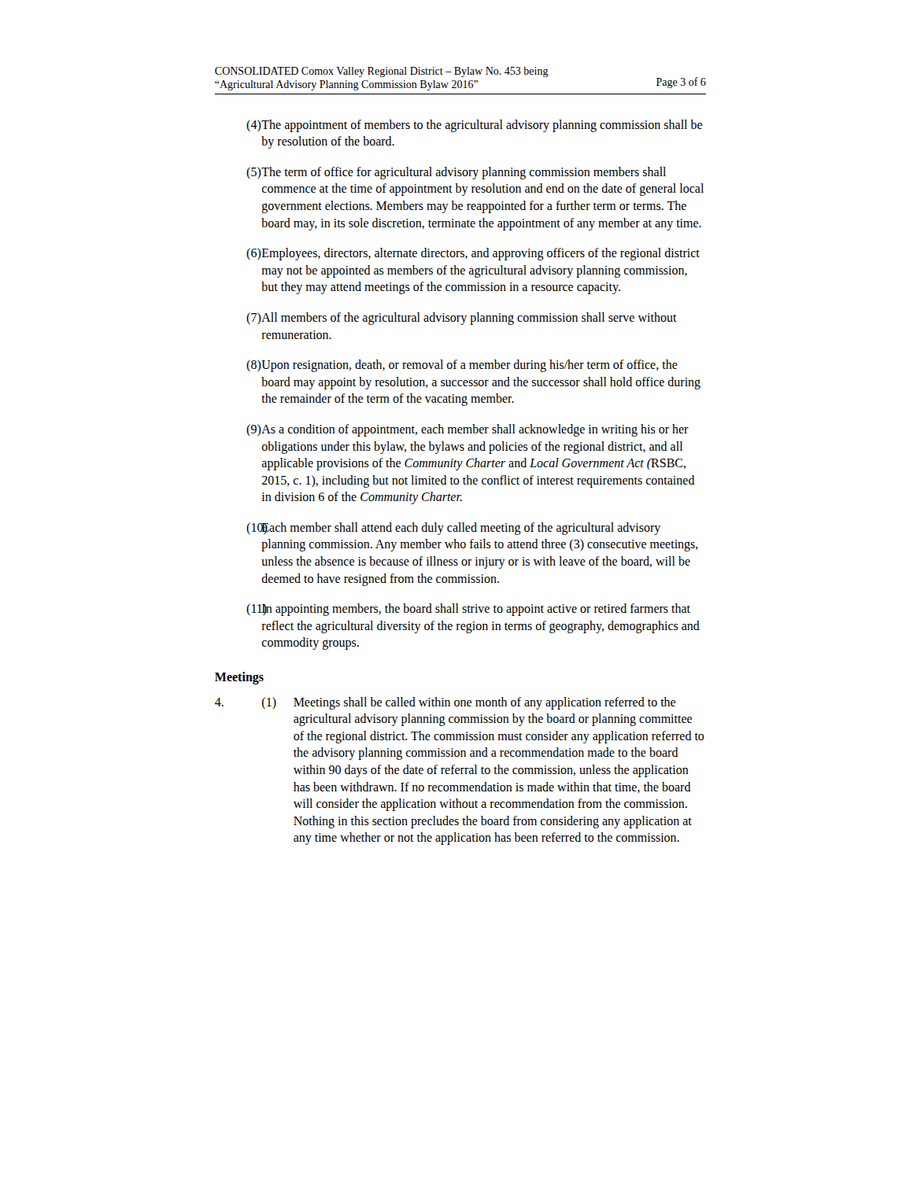CONSOLIDATED Comox Valley Regional District – Bylaw No. 453 being
“Agricultural Advisory Planning Commission Bylaw 2016”
Page 3 of 6
(4)
The appointment of members to the agricultural advisory planning commission shall be by resolution of the board.
(5)
The term of office for agricultural advisory planning commission members shall commence at the time of appointment by resolution and end on the date of general local government elections. Members may be reappointed for a further term or terms. The board may, in its sole discretion, terminate the appointment of any member at any time.
(6)
Employees, directors, alternate directors, and approving officers of the regional district may not be appointed as members of the agricultural advisory planning commission, but they may attend meetings of the commission in a resource capacity.
(7)
All members of the agricultural advisory planning commission shall serve without remuneration.
(8)
Upon resignation, death, or removal of a member during his/her term of office, the board may appoint by resolution, a successor and the successor shall hold office during the remainder of the term of the vacating member.
(9)
As a condition of appointment, each member shall acknowledge in writing his or her obligations under this bylaw, the bylaws and policies of the regional district, and all applicable provisions of the Community Charter and Local Government Act (RSBC, 2015, c. 1), including but not limited to the conflict of interest requirements contained in division 6 of the Community Charter.
(10)
Each member shall attend each duly called meeting of the agricultural advisory planning commission. Any member who fails to attend three (3) consecutive meetings, unless the absence is because of illness or injury or is with leave of the board, will be deemed to have resigned from the commission.
(11)
In appointing members, the board shall strive to appoint active or retired farmers that reflect the agricultural diversity of the region in terms of geography, demographics and commodity groups.
Meetings
4.
(1)
Meetings shall be called within one month of any application referred to the agricultural advisory planning commission by the board or planning committee of the regional district. The commission must consider any application referred to the advisory planning commission and a recommendation made to the board within 90 days of the date of referral to the commission, unless the application has been withdrawn. If no recommendation is made within that time, the board will consider the application without a recommendation from the commission. Nothing in this section precludes the board from considering any application at any time whether or not the application has been referred to the commission.